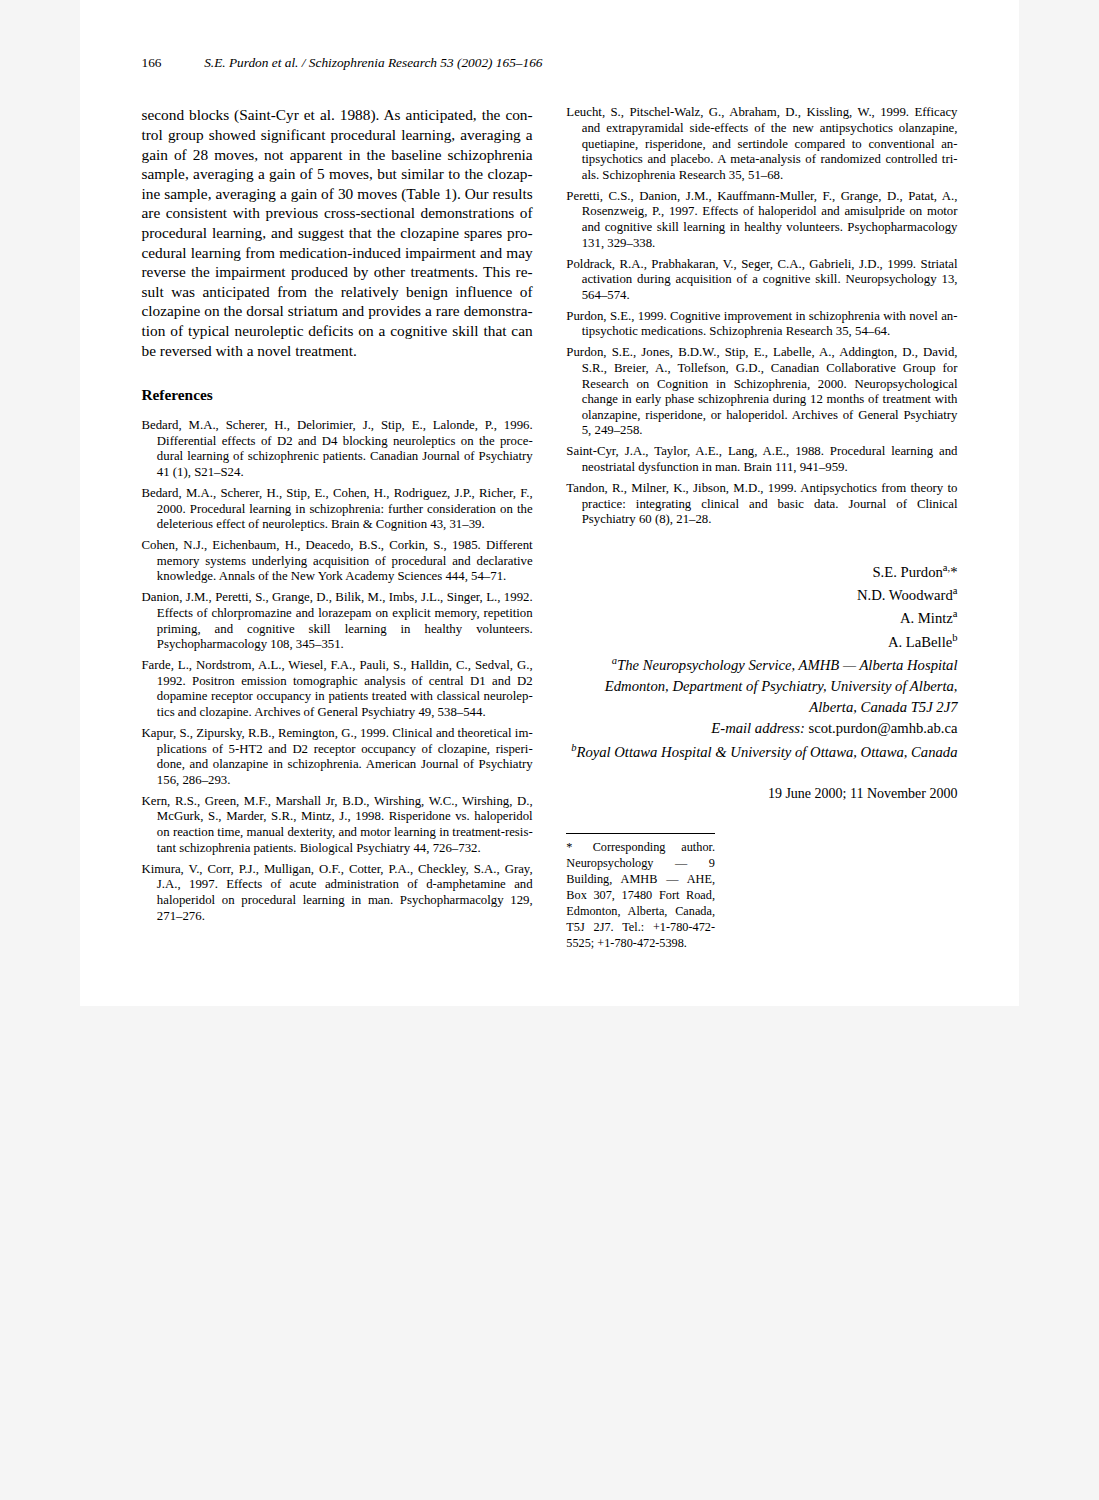166 S.E. Purdon et al. / Schizophrenia Research 53 (2002) 165–166
second blocks (Saint-Cyr et al. 1988). As anticipated, the control group showed significant procedural learning, averaging a gain of 28 moves, not apparent in the baseline schizophrenia sample, averaging a gain of 5 moves, but similar to the clozapine sample, averaging a gain of 30 moves (Table 1). Our results are consistent with previous cross-sectional demonstrations of procedural learning, and suggest that the clozapine spares procedural learning from medication-induced impairment and may reverse the impairment produced by other treatments. This result was anticipated from the relatively benign influence of clozapine on the dorsal striatum and provides a rare demonstration of typical neuroleptic deficits on a cognitive skill that can be reversed with a novel treatment.
References
Bedard, M.A., Scherer, H., Delorimier, J., Stip, E., Lalonde, P., 1996. Differential effects of D2 and D4 blocking neuroleptics on the procedural learning of schizophrenic patients. Canadian Journal of Psychiatry 41 (1), S21–S24.
Bedard, M.A., Scherer, H., Stip, E., Cohen, H., Rodriguez, J.P., Richer, F., 2000. Procedural learning in schizophrenia: further consideration on the deleterious effect of neuroleptics. Brain & Cognition 43, 31–39.
Cohen, N.J., Eichenbaum, H., Deacedo, B.S., Corkin, S., 1985. Different memory systems underlying acquisition of procedural and declarative knowledge. Annals of the New York Academy Sciences 444, 54–71.
Danion, J.M., Peretti, S., Grange, D., Bilik, M., Imbs, J.L., Singer, L., 1992. Effects of chlorpromazine and lorazepam on explicit memory, repetition priming, and cognitive skill learning in healthy volunteers. Psychopharmacology 108, 345–351.
Farde, L., Nordstrom, A.L., Wiesel, F.A., Pauli, S., Halldin, C., Sedval, G., 1992. Positron emission tomographic analysis of central D1 and D2 dopamine receptor occupancy in patients treated with classical neuroleptics and clozapine. Archives of General Psychiatry 49, 538–544.
Kapur, S., Zipursky, R.B., Remington, G., 1999. Clinical and theoretical implications of 5-HT2 and D2 receptor occupancy of clozapine, risperidone, and olanzapine in schizophrenia. American Journal of Psychiatry 156, 286–293.
Kern, R.S., Green, M.F., Marshall Jr, B.D., Wirshing, W.C., Wirshing, D., McGurk, S., Marder, S.R., Mintz, J., 1998. Risperidone vs. haloperidol on reaction time, manual dexterity, and motor learning in treatment-resistant schizophrenia patients. Biological Psychiatry 44, 726–732.
Kimura, V., Corr, P.J., Mulligan, O.F., Cotter, P.A., Checkley, S.A., Gray, J.A., 1997. Effects of acute administration of d-amphetamine and haloperidol on procedural learning in man. Psychopharmacolgy 129, 271–276.
Leucht, S., Pitschel-Walz, G., Abraham, D., Kissling, W., 1999. Efficacy and extrapyramidal side-effects of the new antipsychotics olanzapine, quetiapine, risperidone, and sertindole compared to conventional antipsychotics and placebo. A meta-analysis of randomized controlled trials. Schizophrenia Research 35, 51–68.
Peretti, C.S., Danion, J.M., Kauffmann-Muller, F., Grange, D., Patat, A., Rosenzweig, P., 1997. Effects of haloperidol and amisulpride on motor and cognitive skill learning in healthy volunteers. Psychopharmacology 131, 329–338.
Poldrack, R.A., Prabhakaran, V., Seger, C.A., Gabrieli, J.D., 1999. Striatal activation during acquisition of a cognitive skill. Neuropsychology 13, 564–574.
Purdon, S.E., 1999. Cognitive improvement in schizophrenia with novel antipsychotic medications. Schizophrenia Research 35, 54–64.
Purdon, S.E., Jones, B.D.W., Stip, E., Labelle, A., Addington, D., David, S.R., Breier, A., Tollefson, G.D., Canadian Collaborative Group for Research on Cognition in Schizophrenia, 2000. Neuropsychological change in early phase schizophrenia during 12 months of treatment with olanzapine, risperidone, or haloperidol. Archives of General Psychiatry 5, 249–258.
Saint-Cyr, J.A., Taylor, A.E., Lang, A.E., 1988. Procedural learning and neostriatal dysfunction in man. Brain 111, 941–959.
Tandon, R., Milner, K., Jibson, M.D., 1999. Antipsychotics from theory to practice: integrating clinical and basic data. Journal of Clinical Psychiatry 60 (8), 21–28.
S.E. Purdona,*
N.D. Woodwarda
A. Mintza
A. LaBelleb
aThe Neuropsychology Service, AMHB — Alberta Hospital Edmonton, Department of Psychiatry, University of Alberta, Alberta, Canada T5J 2J7
E-mail address: scot.purdon@amhb.ab.ca
bRoyal Ottawa Hospital & University of Ottawa, Ottawa, Canada
19 June 2000; 11 November 2000
* Corresponding author. Neuropsychology — 9 Building, AMHB — AHE, Box 307, 17480 Fort Road, Edmonton, Alberta, Canada, T5J 2J7. Tel.: +1-780-472-5525; +1-780-472-5398.